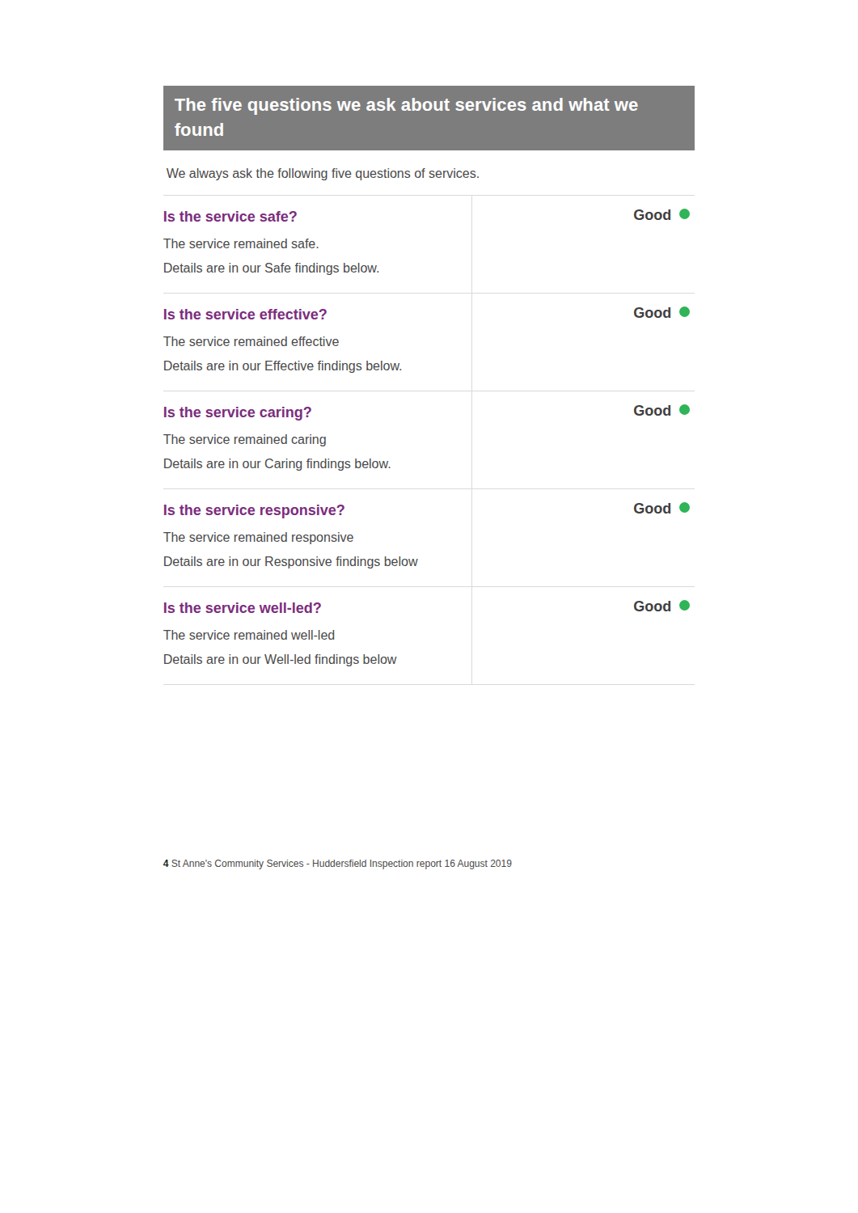The five questions we ask about services and what we found
We always ask the following five questions of services.
| Is the service safe? The service remained safe. Details are in our Safe findings below. | Good |
| Is the service effective? The service remained effective Details are in our Effective findings below. | Good |
| Is the service caring? The service remained caring Details are in our Caring findings below. | Good |
| Is the service responsive? The service remained responsive Details are in our Responsive findings below | Good |
| Is the service well-led? The service remained well-led Details are in our Well-led findings below | Good |
4 St Anne's Community Services - Huddersfield Inspection report 16 August 2019